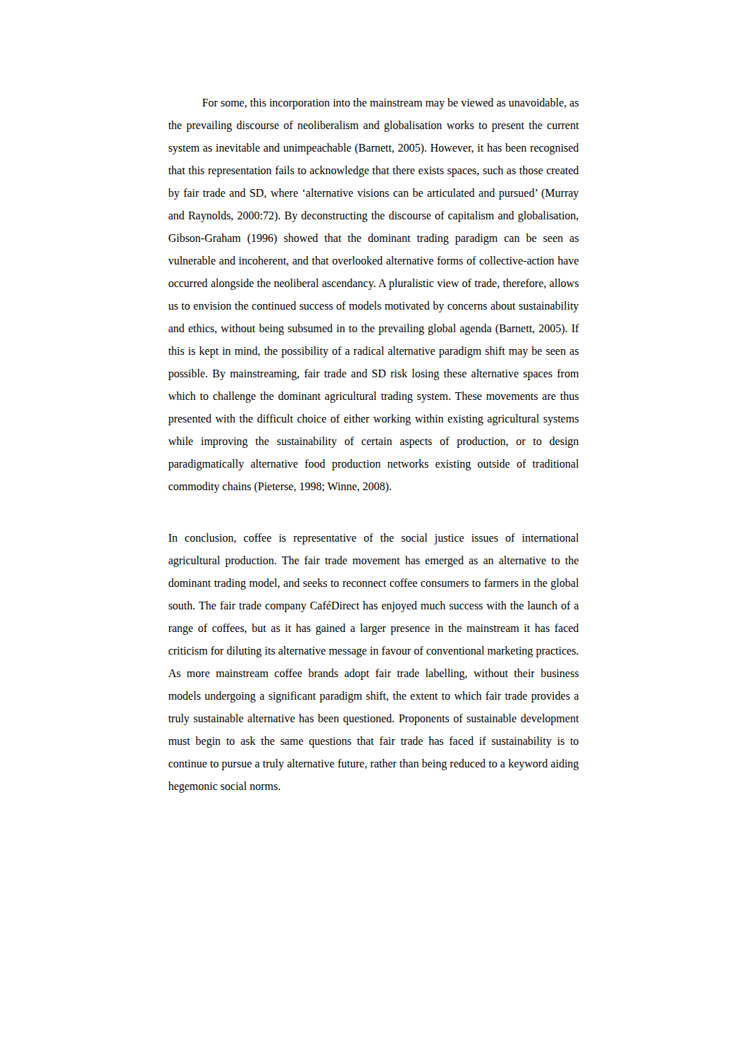For some, this incorporation into the mainstream may be viewed as unavoidable, as the prevailing discourse of neoliberalism and globalisation works to present the current system as inevitable and unimpeachable (Barnett, 2005). However, it has been recognised that this representation fails to acknowledge that there exists spaces, such as those created by fair trade and SD, where ‘alternative visions can be articulated and pursued’ (Murray and Raynolds, 2000:72). By deconstructing the discourse of capitalism and globalisation, Gibson-Graham (1996) showed that the dominant trading paradigm can be seen as vulnerable and incoherent, and that overlooked alternative forms of collective-action have occurred alongside the neoliberal ascendancy. A pluralistic view of trade, therefore, allows us to envision the continued success of models motivated by concerns about sustainability and ethics, without being subsumed in to the prevailing global agenda (Barnett, 2005). If this is kept in mind, the possibility of a radical alternative paradigm shift may be seen as possible. By mainstreaming, fair trade and SD risk losing these alternative spaces from which to challenge the dominant agricultural trading system. These movements are thus presented with the difficult choice of either working within existing agricultural systems while improving the sustainability of certain aspects of production, or to design paradigmatically alternative food production networks existing outside of traditional commodity chains (Pieterse, 1998; Winne, 2008).
In conclusion, coffee is representative of the social justice issues of international agricultural production. The fair trade movement has emerged as an alternative to the dominant trading model, and seeks to reconnect coffee consumers to farmers in the global south. The fair trade company CaféDirect has enjoyed much success with the launch of a range of coffees, but as it has gained a larger presence in the mainstream it has faced criticism for diluting its alternative message in favour of conventional marketing practices. As more mainstream coffee brands adopt fair trade labelling, without their business models undergoing a significant paradigm shift, the extent to which fair trade provides a truly sustainable alternative has been questioned. Proponents of sustainable development must begin to ask the same questions that fair trade has faced if sustainability is to continue to pursue a truly alternative future, rather than being reduced to a keyword aiding hegemonic social norms.